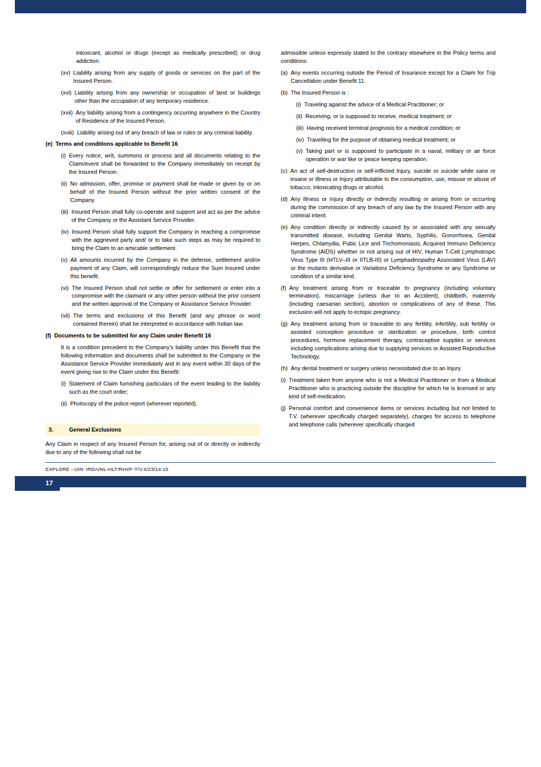intoxicant, alcohol or drugs (except as medically prescribed) or drug addiction.
(xv)
Liability arising from any supply of goods or services on the part of the Insured Person.
(xvi)
Liability arising from any ownership or occupation of land or buildings other than the occupation of any temporary residence.
(xvii)
Any liability arising from a contingency occurring anywhere in the Country of Residence of the Insured Person.
(xviii)
Liability arising out of any breach of law or rules or any criminal liability.
(e)
Terms and conditions applicable to Benefit 16
(i)
Every notice, writ, summons or process and all documents relating to the Claim/event shall be forwarded to the Company immediately on receipt by the Insured Person.
(ii)
No admission, offer, promise or payment shall be made or given by or on behalf of the Insured Person without the prior written consent of the Company.
(iii)
Insured Person shall fully co-operate and support and act as per the advice of the Company or the Assistant Service Provider.
(iv)
Insured Person shall fully support the Company in reaching a compromise with the aggrieved party and/ or to take such steps as may be required to bring the Claim to an amicable settlement.
(v)
All amounts incurred by the Company in the defense, settlement and/or payment of any Claim, will correspondingly reduce the Sum Insured under this benefit.
(vi)
The Insured Person shall not settle or offer for settlement or enter into a compromise with the claimant or any other person without the prior consent and the written approval of the Company or Assistance Service Provider.
(vii)
The terms and exclusions of this Benefit (and any phrase or word contained therein) shall be interpreted in accordance with Indian law.
(f)
Documents to be submitted for any Claim under Benefit 16
It is a condition precedent to the Company's liability under this Benefit that the following information and documents shall be submitted to the Company or the Assistance Service Provider immediately and in any event within 30 days of the event giving rise to the Claim under this Benefit:
(i)
Statement of Claim furnishing particulars of the event leading to the liability such as the court order;
(ii)
Photocopy of the police report (wherever reported).
3.
General Exclusions
Any Claim in respect of any Insured Person for, arising out of or directly or indirectly due to any of the following shall not be
admissible unless expressly stated to the contrary elsewhere in the Policy terms and conditions:
(a)
Any events occurring outside the Period of Insurance except for a Claim for Trip Cancellation under Benefit 11.
(b)
The Insured Person is :
(i)
Traveling against the advice of a Medical Practitioner; or
(ii)
Receiving, or is supposed to receive, medical treatment; or
(iii)
Having received terminal prognosis for a medical condition; or
(iv)
Travelling for the purpose of obtaining medical treatment; or
(v)
Taking part or is supposed to participate in a naval, military or air force operation or war like or peace keeping operation.
(c)
An act of self-destruction or self-inflicted Injury, suicide or suicide while sane or insane or Illness or Injury attributable to the consumption, use, misuse or abuse of tobacco, intoxicating drugs or alcohol.
(d)
Any Illness or Injury directly or indirectly resulting or arising from or occurring during the commission of any breach of any law by the Insured Person with any criminal intent.
(e)
Any condition directly or indirectly caused by or associated with any sexually transmitted disease, including Genital Warts, Syphilis, Gonorrhoea, Genital Herpes, Chlamydia, Pubic Lice and Trichomoniasis, Acquired Immuno Deficiency Syndrome (AIDS) whether or not arising out of HIV, Human T-Cell Lymphotropic Virus Type III (HTLV–III or IITLB-III) or Lymphadinopathy Associated Virus (LAV) or the mutants derivative or Variations Deficiency Syndrome or any Syndrome or condition of a similar kind.
(f)
Any treatment arising from or traceable to pregnancy (including voluntary termination), miscarriage (unless due to an Accident), childbirth, maternity (including caesarian section), abortion or complications of any of these. This exclusion will not apply to ectopic pregnancy.
(g)
Any treatment arising from or traceable to any fertility, infertility, sub fertility or assisted conception procedure or sterilization or procedure, birth control procedures, hormone replacement therapy, contraceptive supplies or services including complications arising due to supplying services or Assisted Reproductive Technology.
(h)
Any dental treatment or surgery unless necessitated due to an Injury.
(i)
Treatment taken from anyone who is not a Medical Practitioner or from a Medical Practitioner who is practicing outside the discipline for which he is licensed or any kind of self-medication.
(j)
Personal comfort and convenience items or services including but not limited to T.V. (wherever specifically charged separately), charges for access to telephone and telephone calls (wherever specifically charged
EXPLORE - UIN: IRDA/NL-HLT/RHI/P-T/V.II/23/14-15
17